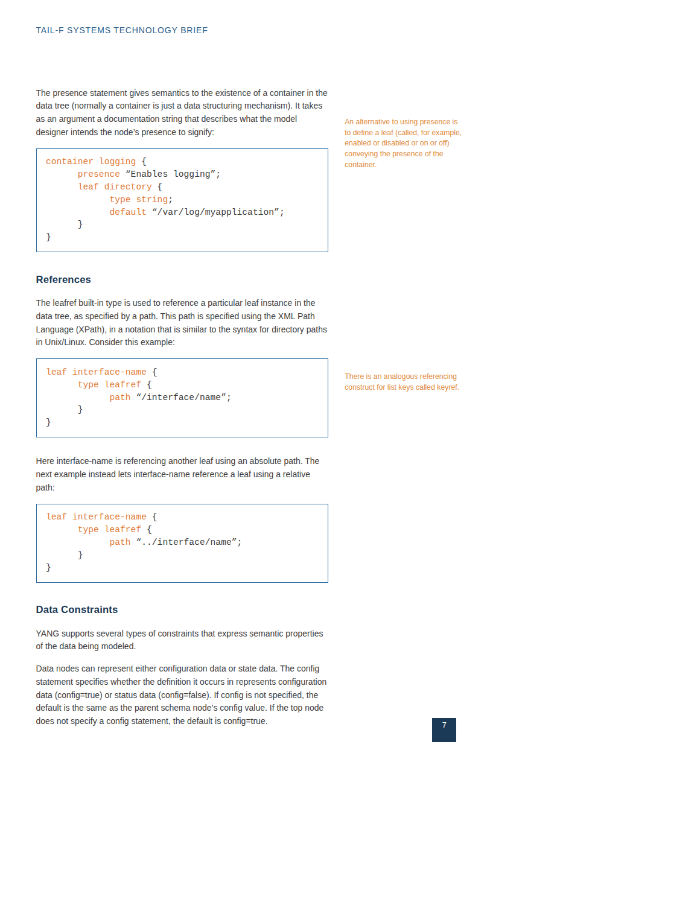TAIL-F SYSTEMS TECHNOLOGY BRIEF
The presence statement gives semantics to the existence of a container in the data tree (normally a container is just a data structuring mechanism). It takes as an argument a documentation string that describes what the model designer intends the node’s presence to signify:
container logging { presence “Enables logging”; leaf directory { type string; default “/var/log/myapplication”; } }
References
The leafref built-in type is used to reference a particular leaf instance in the data tree, as specified by a path. This path is specified using the XML Path Language (XPath), in a notation that is similar to the syntax for directory paths in Unix/Linux. Consider this example:
leaf interface-name { type leafref { path “/interface/name”; } }
Here interface-name is referencing another leaf using an absolute path. The next example instead lets interface-name reference a leaf using a relative path:
leaf interface-name { type leafref { path “../interface/name”; } }
Data Constraints
YANG supports several types of constraints that express semantic properties of the data being modeled.
Data nodes can represent either configuration data or state data. The config statement specifies whether the definition it occurs in represents configuration data (config=true) or status data (config=false). If config is not specified, the default is the same as the parent schema node’s config value. If the top node does not specify a config statement, the default is config=true.
An alternative to using presence is to define a leaf (called, for example, enabled or disabled or on or off) conveying the presence of the container.
There is an analogous referencing construct for list keys called keyref.
7